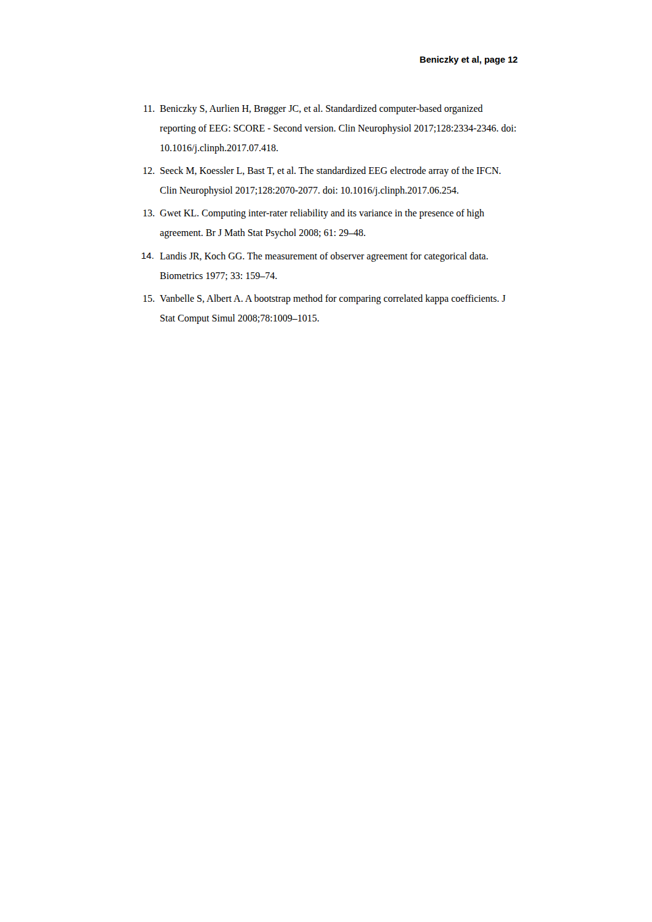Beniczky et al, page 12
11. Beniczky S, Aurlien H, Brøgger JC, et al. Standardized computer-based organized reporting of EEG: SCORE - Second version. Clin Neurophysiol 2017;128:2334-2346. doi: 10.1016/j.clinph.2017.07.418.
12. Seeck M, Koessler L, Bast T, et al. The standardized EEG electrode array of the IFCN. Clin Neurophysiol 2017;128:2070-2077. doi: 10.1016/j.clinph.2017.06.254.
13. Gwet KL. Computing inter-rater reliability and its variance in the presence of high agreement. Br J Math Stat Psychol 2008; 61: 29–48.
14. Landis JR, Koch GG. The measurement of observer agreement for categorical data. Biometrics 1977; 33: 159–74.
15. Vanbelle S, Albert A. A bootstrap method for comparing correlated kappa coefficients. J Stat Comput Simul 2008;78:1009–1015.